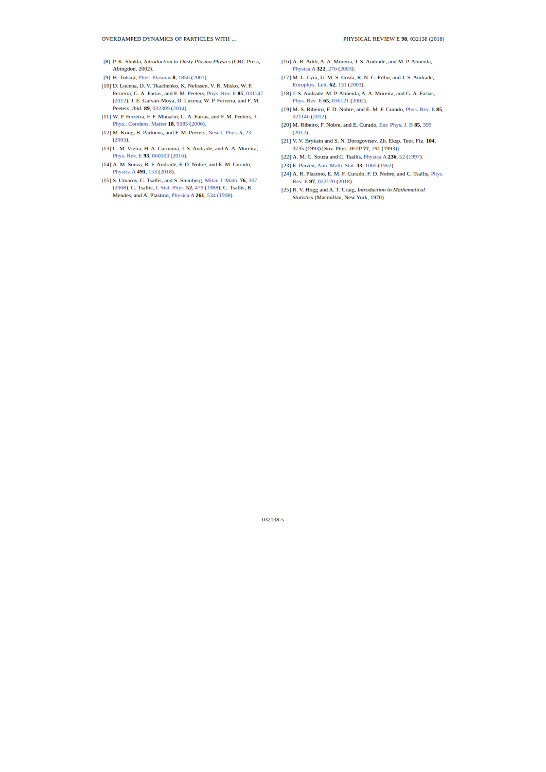Overdamped dynamics of particles with …
Physical Review E 98, 032138 (2018)
[8] P. K. Shukla, Introduction to Dusty Plasma Physics (CRC Press, Abingdon, 2002).
[9] H. Totsuji, Phys. Plasmas 8, 1856 (2001).
[10] D. Lucena, D. V. Tkachenko, K. Nelissen, V. R. Misko, W. P. Ferreira, G. A. Farias, and F. M. Peeters, Phys. Rev. E 85, 031147 (2012); J. E. Galván-Moya, D. Lucena, W. P. Ferreira, and F. M. Peeters, ibid. 89, 032309 (2014).
[11] W. P. Ferreira, F. F. Munarin, G. A. Farias, and F. M. Peeters, J. Phys.: Condens. Matter 18, 9385 (2006).
[12] M. Kong, B. Partoens, and F. M. Peeters, New J. Phys. 5, 23 (2003).
[13] C. M. Vieira, H. A. Carmona, J. S. Andrade, and A. A. Moreira, Phys. Rev. E 93, 060103 (2016).
[14] A. M. Souza, R. F. Andrade, F. D. Nobre, and E. M. Curado, Physica A 491, 153 (2018).
[15] S. Umarov, C. Tsallis, and S. Steinberg, Milan J. Math. 76, 307 (2008); C. Tsallis, J. Stat. Phys. 52, 479 (1988); C. Tsallis, R. Mendes, and A. Plastino, Physica A 261, 534 (1998).
[16] A. B. Adib, A. A. Moreira, J. S. Andrade, and M. P. Almeida, Physica A 322, 276 (2003).
[17] M. L. Lyra, U. M. S. Costa, R. N. C. Filho, and J. S. Andrade, Europhys. Lett. 62, 131 (2003).
[18] J. S. Andrade, M. P. Almeida, A. A. Moreira, and G. A. Farias, Phys. Rev. E 65, 036121 (2002).
[19] M. S. Ribeiro, F. D. Nobre, and E. M. F. Curado, Phys. Rev. E 85, 021146 (2012).
[20] M. Ribeiro, F. Nobre, and E. Curado, Eur. Phys. J. B 85, 399 (2012).
[21] V. V. Bryksin and S. N. Dorogovtsev, Zh. Eksp. Teor. Fiz. 104, 3735 (1993) [Sov. Phys. JETP 77, 791 (1993)].
[22] A. M. C. Souza and C. Tsallis, Physica A 236, 52 (1997).
[23] E. Parzen, Ann. Math. Stat. 33, 1065 (1962).
[24] A. R. Plastino, E. M. F. Curado, F. D. Nobre, and C. Tsallis, Phys. Rev. E 97, 022120 (2018).
[25] R. V. Hogg and A. T. Craig, Introduction to Mathematical Statistics (Macmillan, New York, 1970).
032138-5